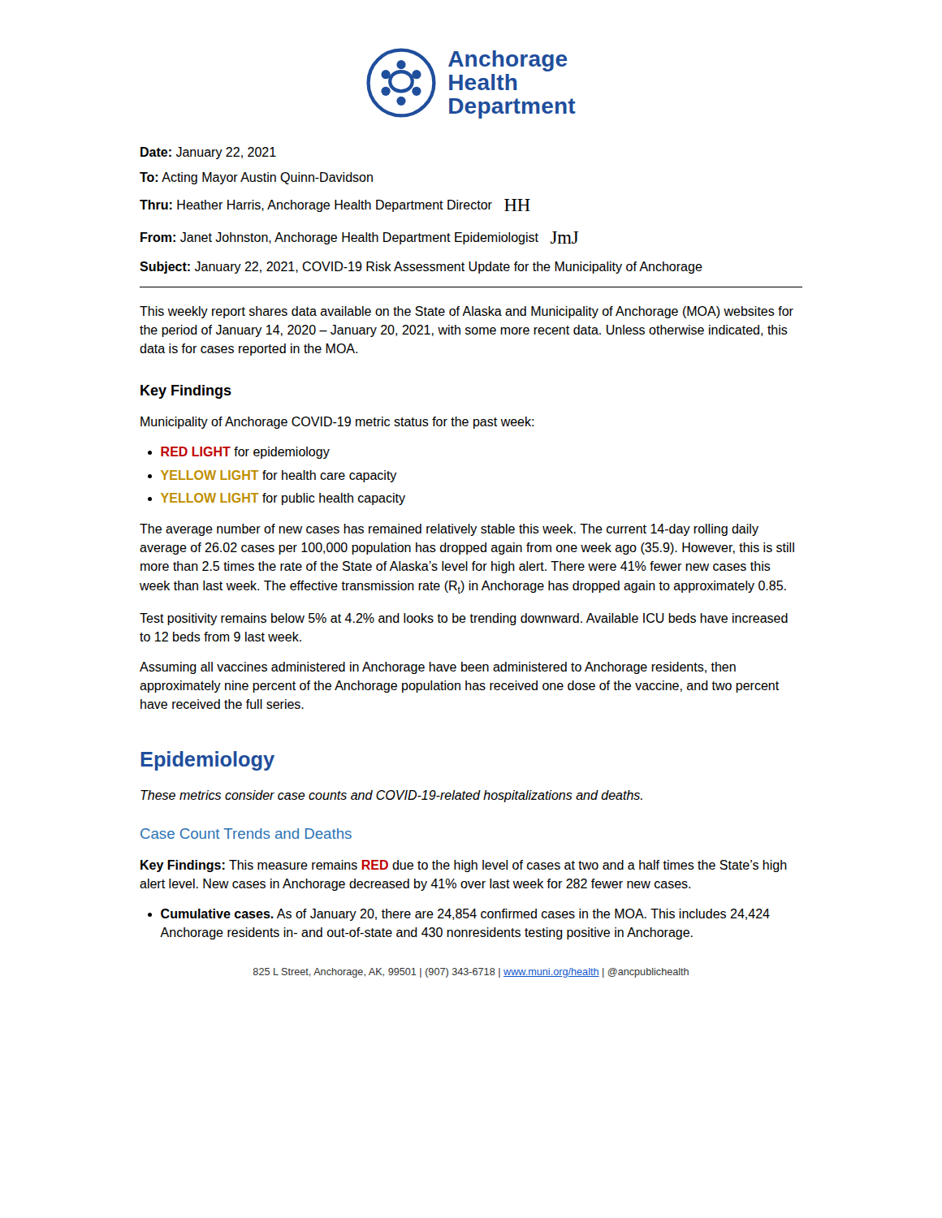Anchorage
Health
Department
Date: January 22, 2021
To: Acting Mayor Austin Quinn-Davidson
Thru: Heather Harris, Anchorage Health Department Director HH
From: Janet Johnston, Anchorage Health Department Epidemiologist JmJ
Subject: January 22, 2021, COVID-19 Risk Assessment Update for the Municipality of Anchorage
This weekly report shares data available on the State of Alaska and Municipality of Anchorage (MOA) websites for the period of January 14, 2020 – January 20, 2021, with some more recent data. Unless otherwise indicated, this data is for cases reported in the MOA.
Key Findings
Municipality of Anchorage COVID-19 metric status for the past week:
RED LIGHT for epidemiology
YELLOW LIGHT for health care capacity
YELLOW LIGHT for public health capacity
The average number of new cases has remained relatively stable this week. The current 14-day rolling daily average of 26.02 cases per 100,000 population has dropped again from one week ago (35.9). However, this is still more than 2.5 times the rate of the State of Alaska’s level for high alert. There were 41% fewer new cases this week than last week. The effective transmission rate (Rt) in Anchorage has dropped again to approximately 0.85.
Test positivity remains below 5% at 4.2% and looks to be trending downward. Available ICU beds have increased to 12 beds from 9 last week.
Assuming all vaccines administered in Anchorage have been administered to Anchorage residents, then approximately nine percent of the Anchorage population has received one dose of the vaccine, and two percent have received the full series.
Epidemiology
These metrics consider case counts and COVID-19-related hospitalizations and deaths.
Case Count Trends and Deaths
Key Findings: This measure remains RED due to the high level of cases at two and a half times the State’s high alert level. New cases in Anchorage decreased by 41% over last week for 282 fewer new cases.
Cumulative cases. As of January 20, there are 24,854 confirmed cases in the MOA. This includes 24,424 Anchorage residents in- and out-of-state and 430 nonresidents testing positive in Anchorage.
825 L Street, Anchorage, AK, 99501 | (907) 343-6718 | www.muni.org/health | @ancpublichealth